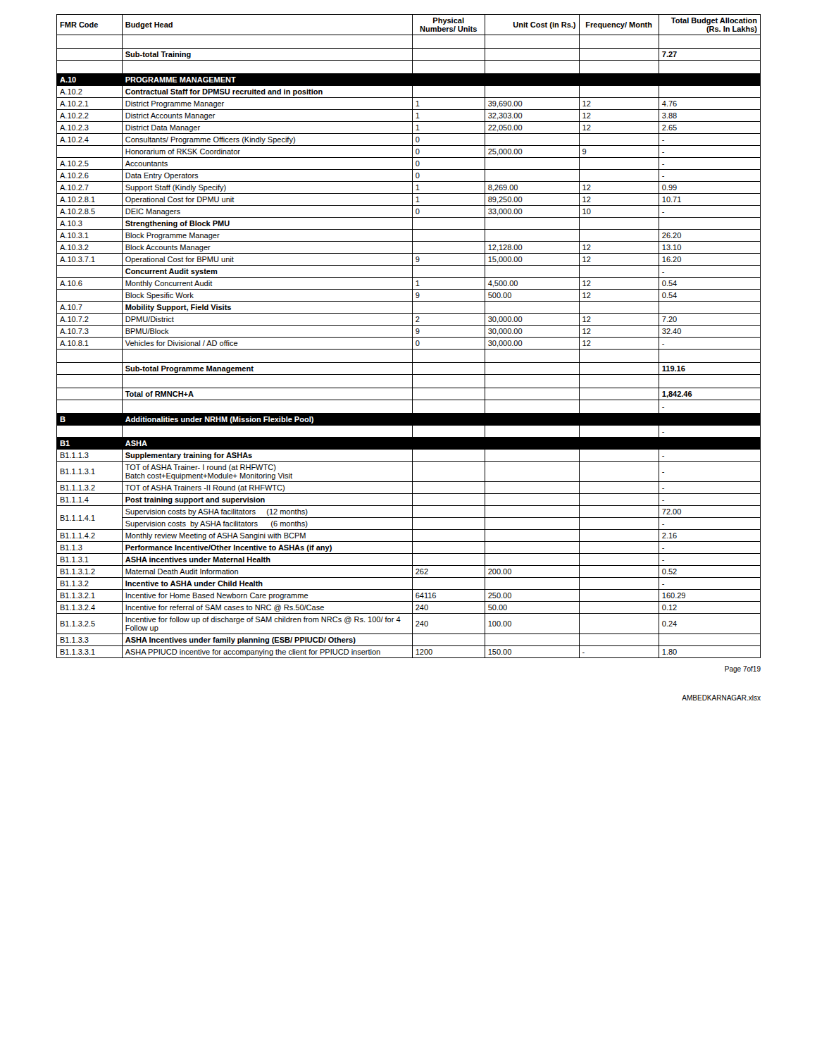| FMR Code | Budget Head | Physical Numbers/ Units | Unit Cost (in Rs.) | Frequency/ Month | Total Budget Allocation (Rs. In Lakhs) |
| --- | --- | --- | --- | --- | --- |
| | Sub-total Training | | | | 7.27 |
| A.10 | PROGRAMME MANAGEMENT | | | | |
| A.10.2 | Contractual Staff for DPMSU recruited and in position | | | | |
| A.10.2.1 | District Programme Manager | 1 | 39,690.00 | 12 | 4.76 |
| A.10.2.2 | District Accounts Manager | 1 | 32,303.00 | 12 | 3.88 |
| A.10.2.3 | District Data Manager | 1 | 22,050.00 | 12 | 2.65 |
| A.10.2.4 | Consultants/ Programme Officers (Kindly Specify) | 0 | | | - |
| | Honorarium of RKSK Coordinator | 0 | 25,000.00 | 9 | - |
| A.10.2.5 | Accountants | 0 | | | - |
| A.10.2.6 | Data Entry Operators | 0 | | | - |
| A.10.2.7 | Support Staff (Kindly Specify) | 1 | 8,269.00 | 12 | 0.99 |
| A.10.2.8.1 | Operational Cost for DPMU unit | 1 | 89,250.00 | 12 | 10.71 |
| A.10.2.8.5 | DEIC Managers | 0 | 33,000.00 | 10 | - |
| A.10.3 | Strengthening of Block PMU | | | | |
| A.10.3.1 | Block Programme Manager | | | | 26.20 |
| A.10.3.2 | Block Accounts Manager | | 12,128.00 | 12 | 13.10 |
| A.10.3.7.1 | Operational Cost for BPMU unit | 9 | 15,000.00 | 12 | 16.20 |
| | Concurrent Audit system | | | | - |
| A.10.6 | Monthly Concurrent Audit | 1 | 4,500.00 | 12 | 0.54 |
| | Block Spesific Work | 9 | 500.00 | 12 | 0.54 |
| A.10.7 | Mobility Support, Field Visits | | | | |
| A.10.7.2 | DPMU/District | 2 | 30,000.00 | 12 | 7.20 |
| A.10.7.3 | BPMU/Block | 9 | 30,000.00 | 12 | 32.40 |
| A.10.8.1 | Vehicles for Divisional / AD office | 0 | 30,000.00 | 12 | - |
| | Sub-total Programme Management | | | | 119.16 |
| | Total of RMNCH+A | | | | 1,842.46 |
| | | | | | - |
| B | Additionalities under NRHM (Mission Flexible Pool) | | | | |
| | | | | | - |
| B1 | ASHA | | | | |
| B1.1.1.3 | Supplementary training for ASHAs | | | | - |
| B1.1.1.3.1 | TOT of ASHA Trainer- I round (at RHFWTC) Batch cost+Equipment+Module+ Monitoring Visit | | | | - |
| B1.1.1.3.2 | TOT of ASHA Trainers -II Round (at RHFWTC) | | | | - |
| B1.1.1.4 | Post training support and supervision | | | | - |
| B1.1.1.4.1 | Supervision costs by ASHA facilitators (12 months) | | | | 72.00 |
| Supervision costs by ASHA facilitators (6 months) | | | | - |
| B1.1.1.4.2 | Monthly review Meeting of ASHA Sangini with BCPM | | | | 2.16 |
| B1.1.3 | Performance Incentive/Other Incentive to ASHAs (if any) | | | | - |
| B1.1.3.1 | ASHA incentives under Maternal Health | | | | - |
| B1.1.3.1.2 | Maternal Death Audit Information | 262 | 200.00 | | 0.52 |
| B1.1.3.2 | Incentive to ASHA under Child Health | | | | - |
| B1.1.3.2.1 | Incentive for Home Based Newborn Care programme | 64116 | 250.00 | | 160.29 |
| B1.1.3.2.4 | Incentive for referral of SAM cases to NRC @ Rs.50/Case | 240 | 50.00 | | 0.12 |
| B1.1.3.2.5 | Incentive for follow up of discharge of SAM children from NRCs @ Rs. 100/ for 4 Follow up | 240 | 100.00 | | 0.24 |
| B1.1.3.3 | ASHA Incentives under family planning (ESB/ PPIUCD/ Others) | | | | |
| B1.1.3.3.1 | ASHA PPIUCD incentive for accompanying the client for PPIUCD insertion | 1200 | 150.00 | - | 1.80 |
Page 7of19
AMBEDKARNAGAR.xlsx